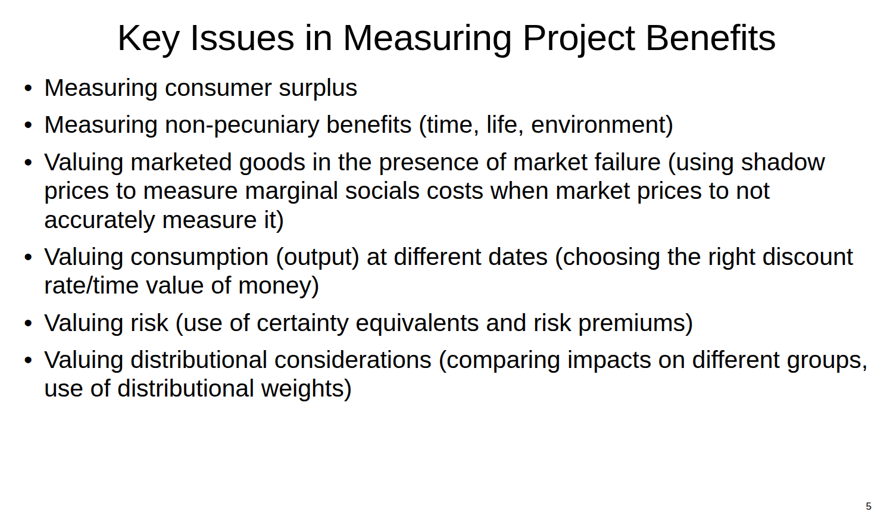Key Issues in Measuring Project Benefits
Measuring consumer surplus
Measuring non-pecuniary benefits (time, life, environment)
Valuing marketed goods in the presence of market failure (using shadow prices to measure marginal socials costs when market prices to not accurately measure it)
Valuing consumption (output) at different dates (choosing the right discount rate/time value of money)
Valuing risk (use of certainty equivalents and risk premiums)
Valuing distributional considerations (comparing impacts on different groups, use of distributional weights)
5